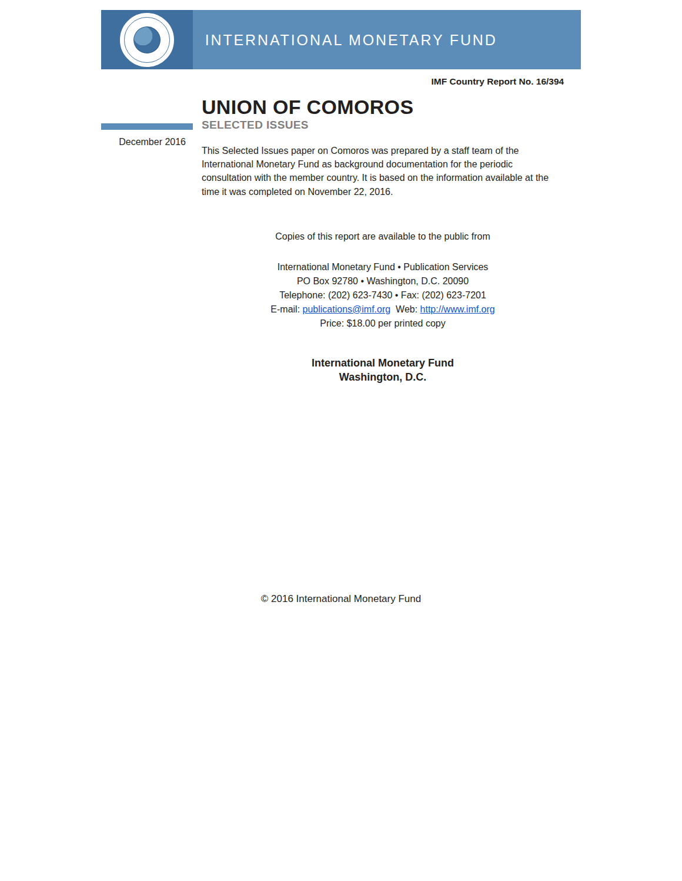INTERNATIONAL MONETARY FUND
IMF Country Report No. 16/394
December 2016
UNION OF COMOROS
SELECTED ISSUES
This Selected Issues paper on Comoros was prepared by a staff team of the International Monetary Fund as background documentation for the periodic consultation with the member country. It is based on the information available at the time it was completed on November 22, 2016.
Copies of this report are available to the public from
International Monetary Fund • Publication Services
PO Box 92780 • Washington, D.C. 20090
Telephone: (202) 623-7430 • Fax: (202) 623-7201
E-mail: publications@imf.org Web: http://www.imf.org
Price: $18.00 per printed copy
International Monetary Fund
Washington, D.C.
© 2016 International Monetary Fund